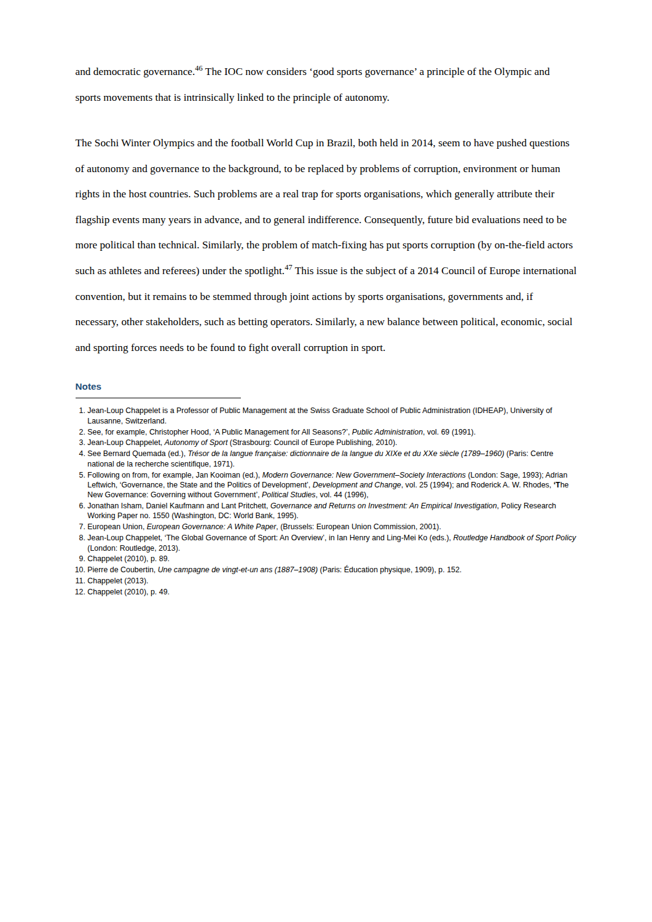and democratic governance.46 The IOC now considers ‘good sports governance’ a principle of the Olympic and sports movements that is intrinsically linked to the principle of autonomy.
The Sochi Winter Olympics and the football World Cup in Brazil, both held in 2014, seem to have pushed questions of autonomy and governance to the background, to be replaced by problems of corruption, environment or human rights in the host countries. Such problems are a real trap for sports organisations, which generally attribute their flagship events many years in advance, and to general indifference. Consequently, future bid evaluations need to be more political than technical. Similarly, the problem of match-fixing has put sports corruption (by on-the-field actors such as athletes and referees) under the spotlight.47 This issue is the subject of a 2014 Council of Europe international convention, but it remains to be stemmed through joint actions by sports organisations, governments and, if necessary, other stakeholders, such as betting operators. Similarly, a new balance between political, economic, social and sporting forces needs to be found to fight overall corruption in sport.
Notes
Jean-Loup Chappelet is a Professor of Public Management at the Swiss Graduate School of Public Administration (IDHEAP), University of Lausanne, Switzerland.
See, for example, Christopher Hood, ‘A Public Management for All Seasons?’, Public Administration, vol. 69 (1991).
Jean-Loup Chappelet, Autonomy of Sport (Strasbourg: Council of Europe Publishing, 2010).
See Bernard Quemada (ed.), Trésor de la langue française: dictionnaire de la langue du XIXe et du XXe siècle (1789–1960) (Paris: Centre national de la recherche scientifique, 1971).
Following on from, for example, Jan Kooiman (ed.), Modern Governance: New Government–Society Interactions (London: Sage, 1993); Adrian Leftwich, ‘Governance, the State and the Politics of Development’, Development and Change, vol. 25 (1994); and Roderick A. W. Rhodes, ‘The New Governance: Governing without Government’, Political Studies, vol. 44 (1996),
Jonathan Isham, Daniel Kaufmann and Lant Pritchett, Governance and Returns on Investment: An Empirical Investigation, Policy Research Working Paper no. 1550 (Washington, DC: World Bank, 1995).
European Union, European Governance: A White Paper, (Brussels: European Union Commission, 2001).
Jean-Loup Chappelet, ‘The Global Governance of Sport: An Overview’, in Ian Henry and Ling-Mei Ko (eds.), Routledge Handbook of Sport Policy (London: Routledge, 2013).
Chappelet (2010), p. 89.
Pierre de Coubertin, Une campagne de vingt-et-un ans (1887–1908) (Paris: Éducation physique, 1909), p. 152.
Chappelet (2013).
Chappelet (2010), p. 49.